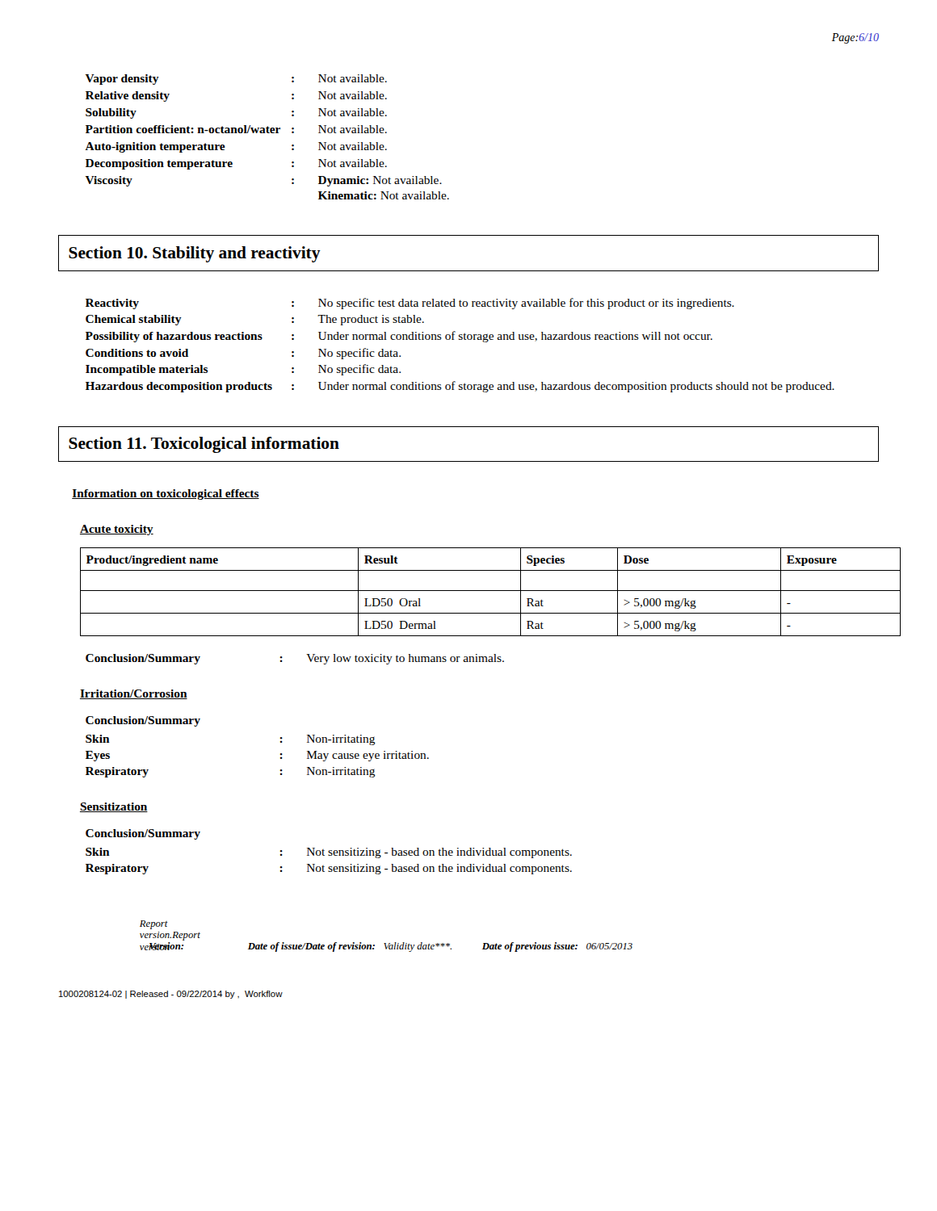Page:6/10
Vapor density
:
Not available.
Relative density
:
Not available.
Solubility
:
Not available.
Partition coefficient: n-octanol/water
:
Not available.
Auto-ignition temperature
:
Not available.
Decomposition temperature
:
Not available.
Viscosity
:
Dynamic: Not available. Kinematic: Not available.
Section 10. Stability and reactivity
Reactivity
:
No specific test data related to reactivity available for this product or its ingredients.
Chemical stability
:
The product is stable.
Possibility of hazardous reactions
:
Under normal conditions of storage and use, hazardous reactions will not occur.
Conditions to avoid
:
No specific data.
Incompatible materials
:
No specific data.
Hazardous decomposition products
:
Under normal conditions of storage and use, hazardous decomposition products should not be produced.
Section 11. Toxicological information
Information on toxicological effects
Acute toxicity
| Product/ingredient name | Result | Species | Dose | Exposure |
| --- | --- | --- | --- | --- |
| | LD50 Oral | Rat | > 5,000 mg/kg | - |
| | LD50 Dermal | Rat | > 5,000 mg/kg | - |
Conclusion/Summary
:
Very low toxicity to humans or animals.
Irritation/Corrosion
Conclusion/Summary
Skin
:
Non-irritating
Eyes
:
May cause eye irritation.
Respiratory
:
Non-irritating
Sensitization
Conclusion/Summary
Skin
:
Not sensitizing - based on the individual components.
Respiratory
:
Not sensitizing - based on the individual components.
Report version.Report version
Version: Date of issue/Date of revision: Validity date***. Date of previous issue: 06/05/2013
1000208124-02 | Released - 09/22/2014 by , Workflow